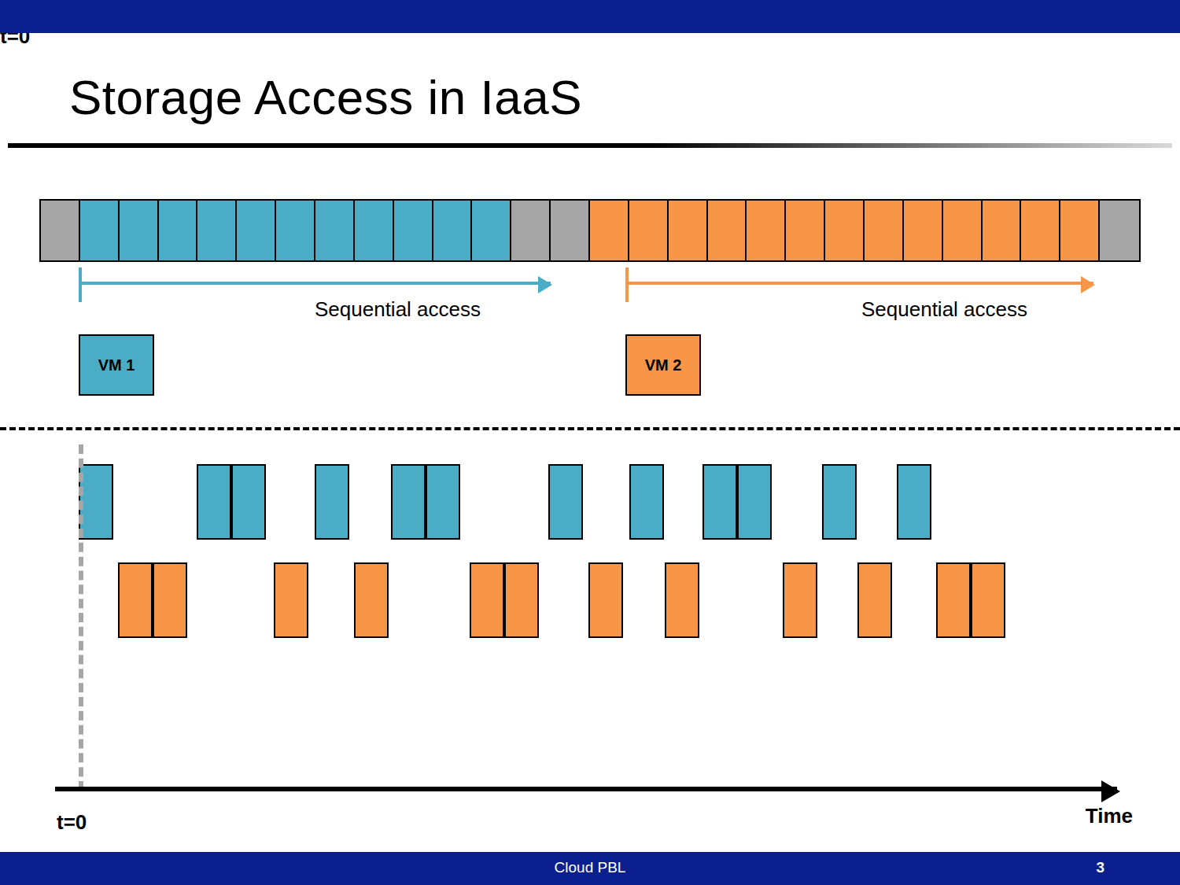Storage Access in IaaS
t=0
t=0
Sequential access
Sequential access
VM 1
VM 2
t=0
Time
Cloud PBL 3